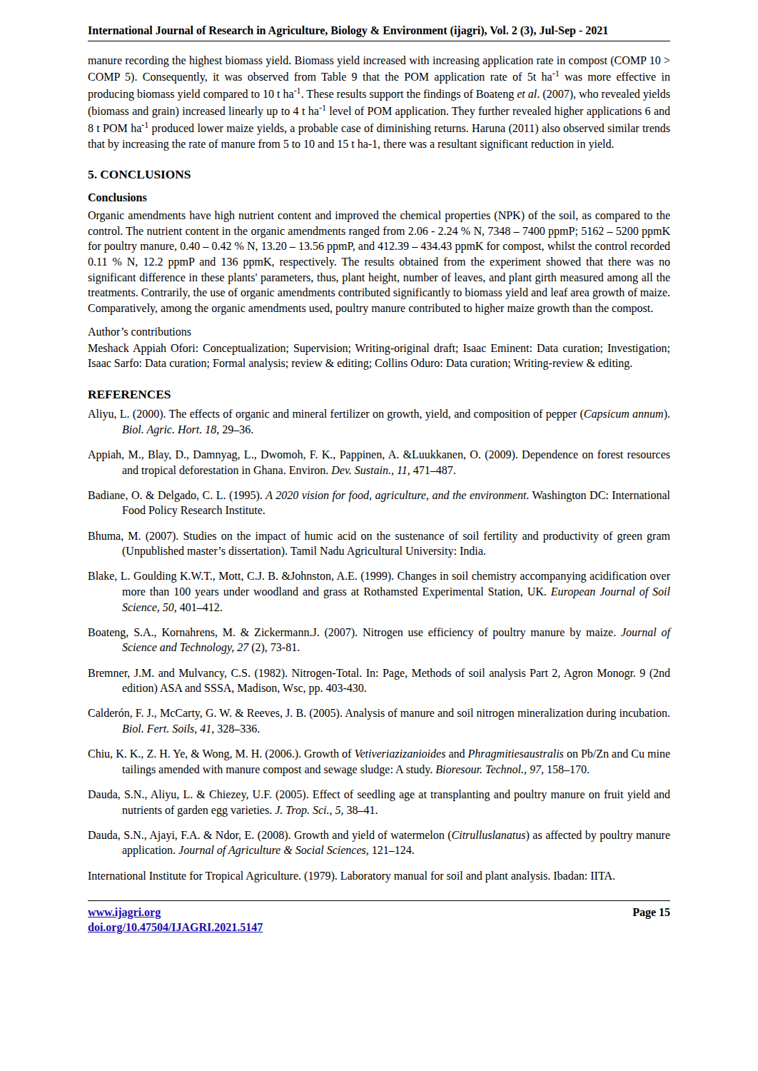International Journal of Research in Agriculture, Biology & Environment (ijagri), Vol. 2 (3), Jul-Sep - 2021
manure recording the highest biomass yield. Biomass yield increased with increasing application rate in compost (COMP 10 > COMP 5). Consequently, it was observed from Table 9 that the POM application rate of 5t ha-1 was more effective in producing biomass yield compared to 10 t ha-1. These results support the findings of Boateng et al. (2007), who revealed yields (biomass and grain) increased linearly up to 4 t ha-1 level of POM application. They further revealed higher applications 6 and 8 t POM ha-1 produced lower maize yields, a probable case of diminishing returns. Haruna (2011) also observed similar trends that by increasing the rate of manure from 5 to 10 and 15 t ha-1, there was a resultant significant reduction in yield.
5. CONCLUSIONS
Conclusions
Organic amendments have high nutrient content and improved the chemical properties (NPK) of the soil, as compared to the control. The nutrient content in the organic amendments ranged from 2.06 - 2.24 % N, 7348 – 7400 ppmP; 5162 – 5200 ppmK for poultry manure, 0.40 – 0.42 % N, 13.20 – 13.56 ppmP, and 412.39 – 434.43 ppmK for compost, whilst the control recorded 0.11 % N, 12.2 ppmP and 136 ppmK, respectively. The results obtained from the experiment showed that there was no significant difference in these plants' parameters, thus, plant height, number of leaves, and plant girth measured among all the treatments. Contrarily, the use of organic amendments contributed significantly to biomass yield and leaf area growth of maize. Comparatively, among the organic amendments used, poultry manure contributed to higher maize growth than the compost.
Author’s contributions
Meshack Appiah Ofori: Conceptualization; Supervision; Writing-original draft; Isaac Eminent: Data curation; Investigation; Isaac Sarfo: Data curation; Formal analysis; review & editing; Collins Oduro: Data curation; Writing-review & editing.
REFERENCES
Aliyu, L. (2000). The effects of organic and mineral fertilizer on growth, yield, and composition of pepper (Capsicum annum). Biol. Agric. Hort. 18, 29–36.
Appiah, M., Blay, D., Damnyag, L., Dwomoh, F. K., Pappinen, A. &Luukkanen, O. (2009). Dependence on forest resources and tropical deforestation in Ghana. Environ. Dev. Sustain., 11, 471–487.
Badiane, O. & Delgado, C. L. (1995). A 2020 vision for food, agriculture, and the environment. Washington DC: International Food Policy Research Institute.
Bhuma, M. (2007). Studies on the impact of humic acid on the sustenance of soil fertility and productivity of green gram (Unpublished master’s dissertation). Tamil Nadu Agricultural University: India.
Blake, L. Goulding K.W.T., Mott, C.J. B. &Johnston, A.E. (1999). Changes in soil chemistry accompanying acidification over more than 100 years under woodland and grass at Rothamsted Experimental Station, UK. European Journal of Soil Science, 50, 401–412.
Boateng, S.A., Kornahrens, M. & Zickermann.J. (2007). Nitrogen use efficiency of poultry manure by maize. Journal of Science and Technology, 27 (2), 73-81.
Bremner, J.M. and Mulvancy, C.S. (1982). Nitrogen-Total. In: Page, Methods of soil analysis Part 2, Agron Monogr. 9 (2nd edition) ASA and SSSA, Madison, Wsc, pp. 403-430.
Calderón, F. J., McCarty, G. W. & Reeves, J. B. (2005). Analysis of manure and soil nitrogen mineralization during incubation. Biol. Fert. Soils, 41, 328–336.
Chiu, K. K., Z. H. Ye, & Wong, M. H. (2006.). Growth of Vetiveriazizanioides and Phragmitiesaustralis on Pb/Zn and Cu mine tailings amended with manure compost and sewage sludge: A study. Bioresour. Technol., 97, 158–170.
Dauda, S.N., Aliyu, L. & Chiezey, U.F. (2005). Effect of seedling age at transplanting and poultry manure on fruit yield and nutrients of garden egg varieties. J. Trop. Sci., 5, 38–41.
Dauda, S.N., Ajayi, F.A. & Ndor, E. (2008). Growth and yield of watermelon (Citrulluslanatus) as affected by poultry manure application. Journal of Agriculture & Social Sciences, 121–124.
International Institute for Tropical Agriculture. (1979). Laboratory manual for soil and plant analysis. Ibadan: IITA.
www.ijagri.org Page 15
doi.org/10.47504/IJAGRI.2021.5147